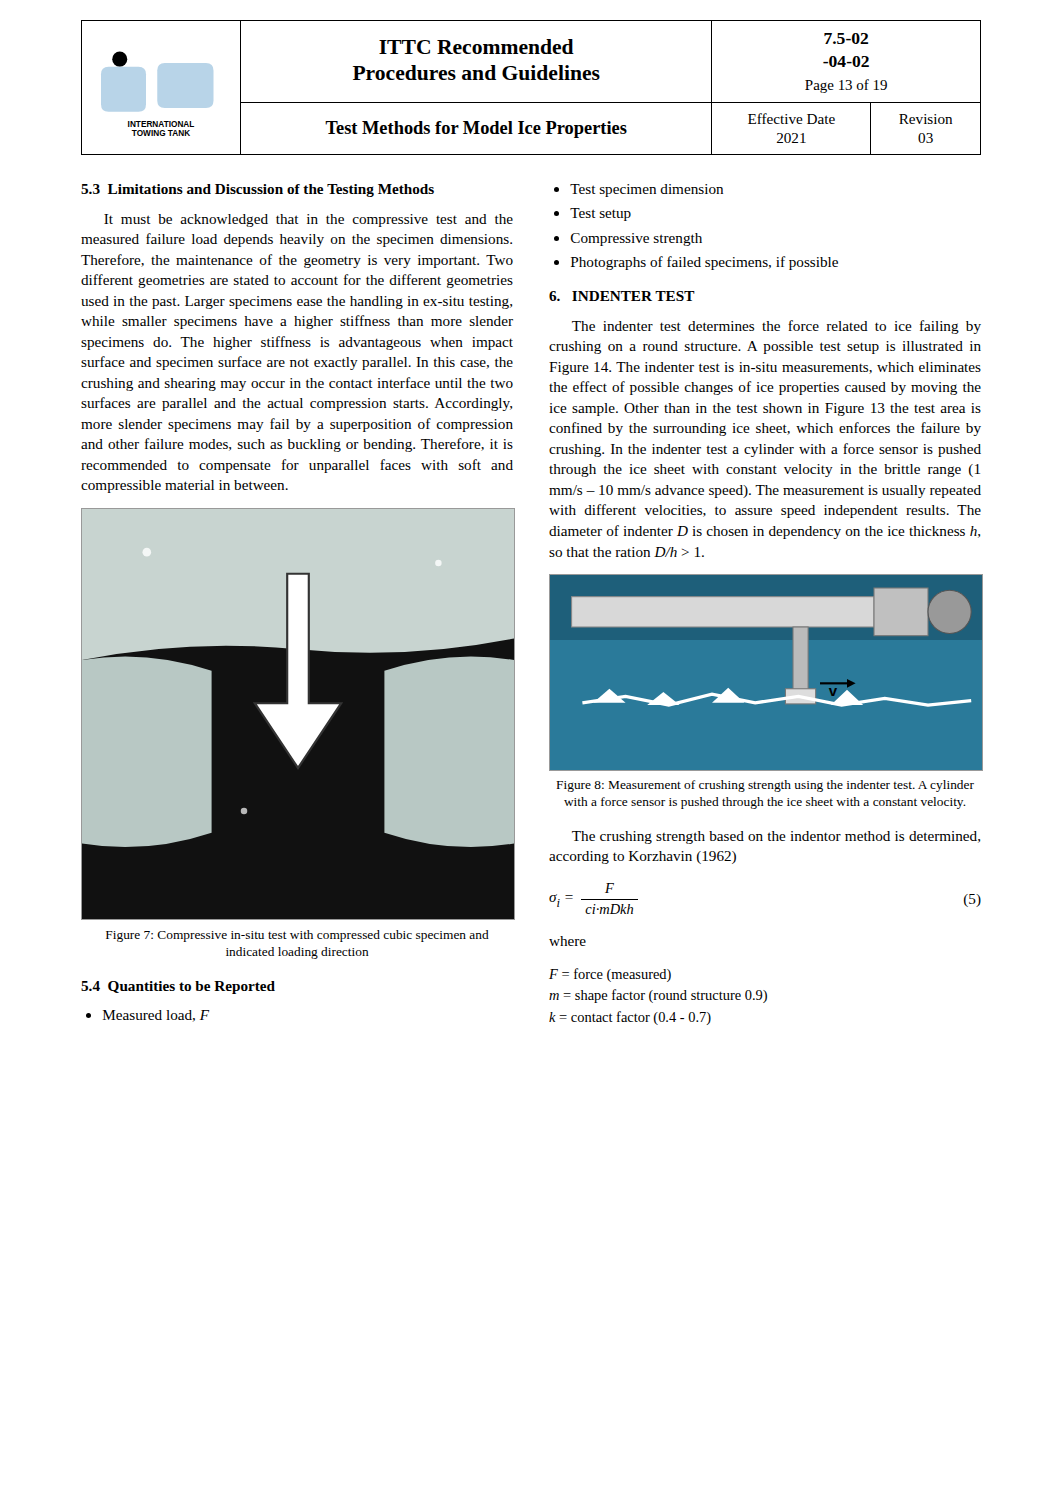| | ITTC Recommended Procedures and Guidelines | 7.5-02 -04-02 Page 13 of 19 |
| Test Methods for Model Ice Properties | Effective Date 2021 | Revision 03 |
5.3 Limitations and Discussion of the Testing Methods
It must be acknowledged that in the compressive test and the measured failure load depends heavily on the specimen dimensions. Therefore, the maintenance of the geometry is very important. Two different geometries are stated to account for the different geometries used in the past. Larger specimens ease the handling in ex-situ testing, while smaller specimens have a higher stiffness than more slender specimens do. The higher stiffness is advantageous when impact surface and specimen surface are not exactly parallel. In this case, the crushing and shearing may occur in the contact interface until the two surfaces are parallel and the actual compression starts. Accordingly, more slender specimens may fail by a superposition of compression and other failure modes, such as buckling or bending. Therefore, it is recommended to compensate for unparallel faces with soft and compressible material in between.
Figure 7: Compressive in-situ test with compressed cubic specimen and indicated loading direction
5.4 Quantities to be Reported
Measured load, F
Test specimen dimension
Test setup
Compressive strength
Photographs of failed specimens, if possible
6. INDENTER TEST
The indenter test determines the force related to ice failing by crushing on a round structure. A possible test setup is illustrated in Figure 14. The indenter test is in-situ measurements, which eliminates the effect of possible changes of ice properties caused by moving the ice sample. Other than in the test shown in Figure 13 the test area is confined by the surrounding ice sheet, which enforces the failure by crushing. In the indenter test a cylinder with a force sensor is pushed through the ice sheet with constant velocity in the brittle range (1 mm/s – 10 mm/s advance speed). The measurement is usually repeated with different velocities, to assure speed independent results. The diameter of indenter D is chosen in dependency on the ice thickness h, so that the ration D/h > 1.
Figure 8: Measurement of crushing strength using the indenter test. A cylinder with a force sensor is pushed through the ice sheet with a constant velocity.
The crushing strength based on the indentor method is determined, according to Korzhavin (1962)
σi = F ci·mDkh (5)
where
F = force (measured)
m = shape factor (round structure 0.9)
k = contact factor (0.4 - 0.7)